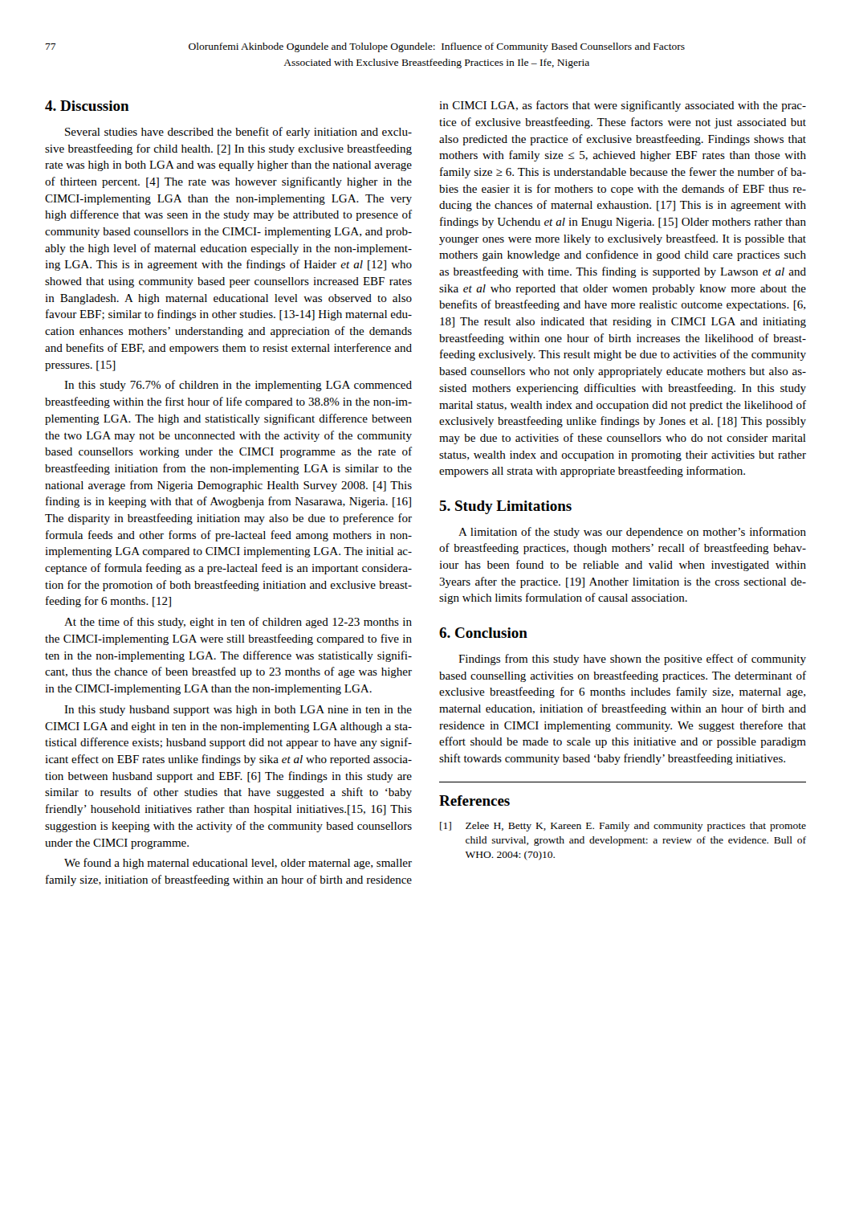77
Olorunfemi Akinbode Ogundele and Tolulope Ogundele: Influence of Community Based Counsellors and Factors Associated with Exclusive Breastfeeding Practices in Ile – Ife, Nigeria
4. Discussion
Several studies have described the benefit of early initiation and exclusive breastfeeding for child health. [2] In this study exclusive breastfeeding rate was high in both LGA and was equally higher than the national average of thirteen percent. [4] The rate was however significantly higher in the CIMCI-implementing LGA than the non-implementing LGA. The very high difference that was seen in the study may be attributed to presence of community based counsellors in the CIMCI- implementing LGA, and probably the high level of maternal education especially in the non-implementing LGA. This is in agreement with the findings of Haider et al [12] who showed that using community based peer counsellors increased EBF rates in Bangladesh. A high maternal educational level was observed to also favour EBF; similar to findings in other studies. [13-14] High maternal education enhances mothers’ understanding and appreciation of the demands and benefits of EBF, and empowers them to resist external interference and pressures. [15]
In this study 76.7% of children in the implementing LGA commenced breastfeeding within the first hour of life compared to 38.8% in the non-implementing LGA. The high and statistically significant difference between the two LGA may not be unconnected with the activity of the community based counsellors working under the CIMCI programme as the rate of breastfeeding initiation from the non-implementing LGA is similar to the national average from Nigeria Demographic Health Survey 2008. [4] This finding is in keeping with that of Awogbenja from Nasarawa, Nigeria. [16] The disparity in breastfeeding initiation may also be due to preference for formula feeds and other forms of pre-lacteal feed among mothers in non-implementing LGA compared to CIMCI implementing LGA. The initial acceptance of formula feeding as a pre-lacteal feed is an important consideration for the promotion of both breastfeeding initiation and exclusive breastfeeding for 6 months. [12]
At the time of this study, eight in ten of children aged 12-23 months in the CIMCI-implementing LGA were still breastfeeding compared to five in ten in the non-implementing LGA. The difference was statistically significant, thus the chance of been breastfed up to 23 months of age was higher in the CIMCI-implementing LGA than the non-implementing LGA.
In this study husband support was high in both LGA nine in ten in the CIMCI LGA and eight in ten in the non-implementing LGA although a statistical difference exists; husband support did not appear to have any significant effect on EBF rates unlike findings by sika et al who reported association between husband support and EBF. [6] The findings in this study are similar to results of other studies that have suggested a shift to ‘baby friendly’ household initiatives rather than hospital initiatives.[15, 16] This suggestion is keeping with the activity of the community based counsellors under the CIMCI programme.
We found a high maternal educational level, older maternal age, smaller family size, initiation of breastfeeding within an hour of birth and residence in CIMCI LGA, as factors that were significantly associated with the practice of exclusive breastfeeding. These factors were not just associated but also predicted the practice of exclusive breastfeeding. Findings shows that mothers with family size ≤ 5, achieved higher EBF rates than those with family size ≥ 6. This is understandable because the fewer the number of babies the easier it is for mothers to cope with the demands of EBF thus reducing the chances of maternal exhaustion. [17] This is in agreement with findings by Uchendu et al in Enugu Nigeria. [15] Older mothers rather than younger ones were more likely to exclusively breastfeed. It is possible that mothers gain knowledge and confidence in good child care practices such as breastfeeding with time. This finding is supported by Lawson et al and sika et al who reported that older women probably know more about the benefits of breastfeeding and have more realistic outcome expectations. [6, 18] The result also indicated that residing in CIMCI LGA and initiating breastfeeding within one hour of birth increases the likelihood of breastfeeding exclusively. This result might be due to activities of the community based counsellors who not only appropriately educate mothers but also assisted mothers experiencing difficulties with breastfeeding. In this study marital status, wealth index and occupation did not predict the likelihood of exclusively breastfeeding unlike findings by Jones et al. [18] This possibly may be due to activities of these counsellors who do not consider marital status, wealth index and occupation in promoting their activities but rather empowers all strata with appropriate breastfeeding information.
5. Study Limitations
A limitation of the study was our dependence on mother’s information of breastfeeding practices, though mothers’ recall of breastfeeding behaviour has been found to be reliable and valid when investigated within 3years after the practice. [19] Another limitation is the cross sectional design which limits formulation of causal association.
6. Conclusion
Findings from this study have shown the positive effect of community based counselling activities on breastfeeding practices. The determinant of exclusive breastfeeding for 6 months includes family size, maternal age, maternal education, initiation of breastfeeding within an hour of birth and residence in CIMCI implementing community. We suggest therefore that effort should be made to scale up this initiative and or possible paradigm shift towards community based ‘baby friendly’ breastfeeding initiatives.
References
[1] Zelee H, Betty K, Kareen E. Family and community practices that promote child survival, growth and development: a review of the evidence. Bull of WHO. 2004: (70)10.